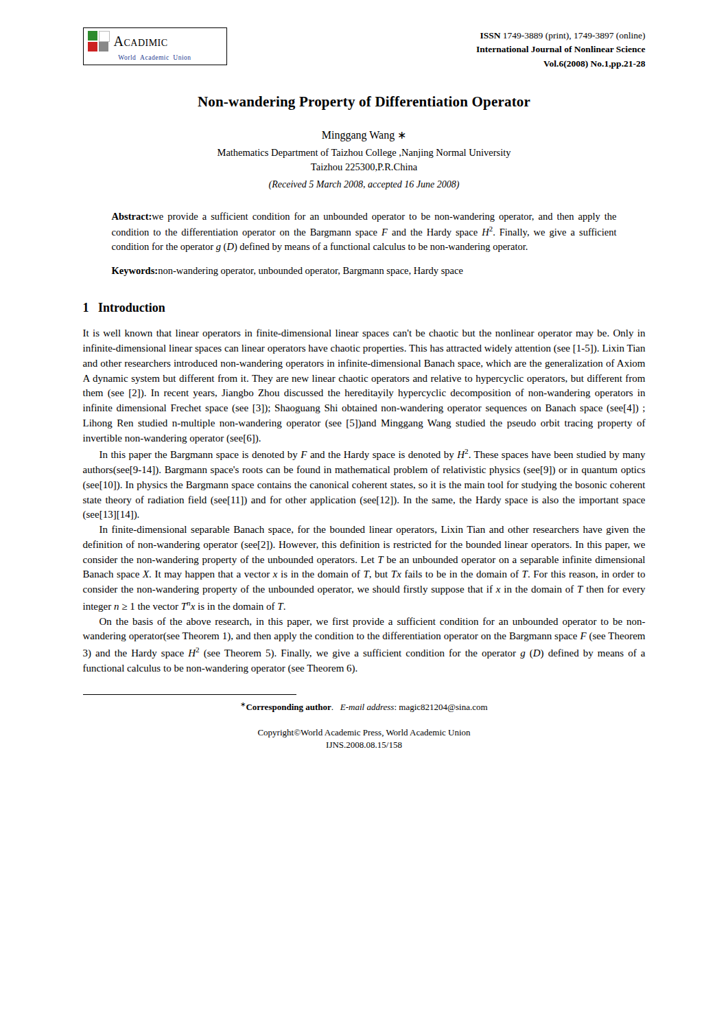Acadimic
World Academic Union
ISSN 1749-3889 (print), 1749-3897 (online)
International Journal of Nonlinear Science
Vol.6(2008) No.1,pp.21-28
Non-wandering Property of Differentiation Operator
Minggang Wang ∗
Mathematics Department of Taizhou College ,Nanjing Normal University
Taizhou 225300,P.R.China
(Received 5 March 2008, accepted 16 June 2008)
Abstract: we provide a sufficient condition for an unbounded operator to be non-wandering operator, and then apply the condition to the differentiation operator on the Bargmann space F and the Hardy space H2. Finally, we give a sufficient condition for the operator g (D) defined by means of a functional calculus to be non-wandering operator.
Keywords: non-wandering operator, unbounded operator, Bargmann space, Hardy space
1 Introduction
It is well known that linear operators in finite-dimensional linear spaces can't be chaotic but the nonlinear operator may be. Only in infinite-dimensional linear spaces can linear operators have chaotic properties. This has attracted widely attention (see [1-5]). Lixin Tian and other researchers introduced non-wandering operators in infinite-dimensional Banach space, which are the generalization of Axiom A dynamic system but different from it. They are new linear chaotic operators and relative to hypercyclic operators, but different from them (see [2]). In recent years, Jiangbo Zhou discussed the hereditayily hypercyclic decomposition of non-wandering operators in infinite dimensional Frechet space (see [3]); Shaoguang Shi obtained non-wandering operator sequences on Banach space (see[4]) ; Lihong Ren studied n-multiple non-wandering operator (see [5])and Minggang Wang studied the pseudo orbit tracing property of invertible non-wandering operator (see[6]).
In this paper the Bargmann space is denoted by F and the Hardy space is denoted by H2. These spaces have been studied by many authors(see[9-14]). Bargmann space's roots can be found in mathematical problem of relativistic physics (see[9]) or in quantum optics (see[10]). In physics the Bargmann space contains the canonical coherent states, so it is the main tool for studying the bosonic coherent state theory of radiation field (see[11]) and for other application (see[12]). In the same, the Hardy space is also the important space (see[13][14]).
In finite-dimensional separable Banach space, for the bounded linear operators, Lixin Tian and other researchers have given the definition of non-wandering operator (see[2]). However, this definition is restricted for the bounded linear operators. In this paper, we consider the non-wandering property of the unbounded operators. Let T be an unbounded operator on a separable infinite dimensional Banach space X. It may happen that a vector x is in the domain of T, but Tx fails to be in the domain of T. For this reason, in order to consider the non-wandering property of the unbounded operator, we should firstly suppose that if x in the domain of T then for every integer n ≥ 1 the vector Tnx is in the domain of T.
On the basis of the above research, in this paper, we first provide a sufficient condition for an unbounded operator to be non-wandering operator(see Theorem 1), and then apply the condition to the differentiation operator on the Bargmann space F (see Theorem 3) and the Hardy space H2 (see Theorem 5). Finally, we give a sufficient condition for the operator g (D) defined by means of a functional calculus to be non-wandering operator (see Theorem 6).
∗Corresponding author. E-mail address: magic821204@sina.com
Copyright©World Academic Press, World Academic Union
IJNS.2008.08.15/158